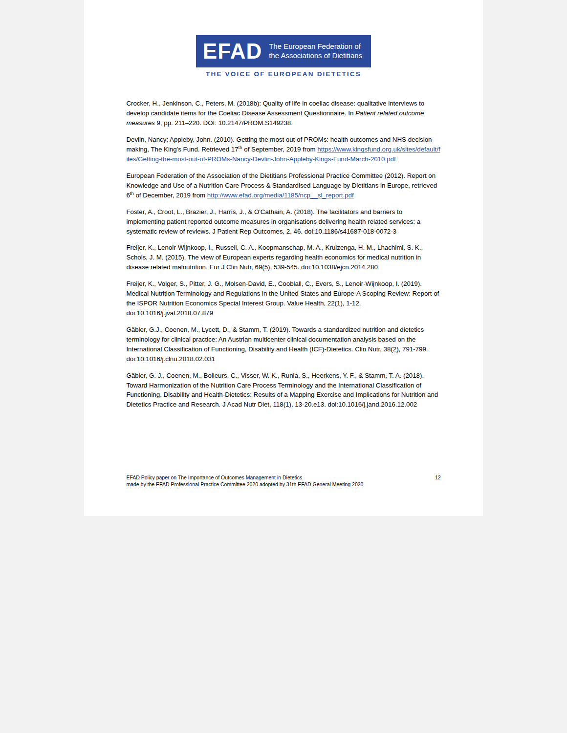EFAD The European Federation of
the Associations of Dietitians
THE VOICE OF EUROPEAN DIETETICS
Crocker, H., Jenkinson, C., Peters, M. (2018b): Quality of life in coeliac disease: qualitative interviews to develop candidate items for the Coeliac Disease Assessment Questionnaire. In Patient related outcome measures 9, pp. 211–220. DOI: 10.2147/PROM.S149238.
Devlin, Nancy; Appleby, John. (2010). Getting the most out of PROMs: health outcomes and NHS decision-making, The King's Fund. Retrieved 17th of September, 2019 from https://www.kingsfund.org.uk/sites/default/files/Getting-the-most-out-of-PROMs-Nancy-Devlin-John-Appleby-Kings-Fund-March-2010.pdf
European Federation of the Association of the Dietitians Professional Practice Committee (2012). Report on Knowledge and Use of a Nutrition Care Process & Standardised Language by Dietitians in Europe, retrieved 6th of December, 2019 from http://www.efad.org/media/1185/ncp__sl_report.pdf
Foster, A., Croot, L., Brazier, J., Harris, J., & O'Cathain, A. (2018). The facilitators and barriers to implementing patient reported outcome measures in organisations delivering health related services: a systematic review of reviews. J Patient Rep Outcomes, 2, 46. doi:10.1186/s41687-018-0072-3
Freijer, K., Lenoir-Wijnkoop, I., Russell, C. A., Koopmanschap, M. A., Kruizenga, H. M., Lhachimi, S. K., Schols, J. M. (2015). The view of European experts regarding health economics for medical nutrition in disease related malnutrition. Eur J Clin Nutr, 69(5), 539-545. doi:10.1038/ejcn.2014.280
Freijer, K., Volger, S., Pitter, J. G., Molsen-David, E., Cooblall, C., Evers, S., Lenoir-Wijnkoop, I. (2019). Medical Nutrition Terminology and Regulations in the United States and Europe-A Scoping Review: Report of the ISPOR Nutrition Economics Special Interest Group. Value Health, 22(1), 1-12. doi:10.1016/j.jval.2018.07.879
Gäbler, G.J., Coenen, M., Lycett, D., & Stamm, T. (2019). Towards a standardized nutrition and dietetics terminology for clinical practice: An Austrian multicenter clinical documentation analysis based on the International Classification of Functioning, Disability and Health (ICF)-Dietetics. Clin Nutr, 38(2), 791-799. doi:10.1016/j.clnu.2018.02.031
Gäbler, G. J., Coenen, M., Bolleurs, C., Visser, W. K., Runia, S., Heerkens, Y. F., & Stamm, T. A. (2018). Toward Harmonization of the Nutrition Care Process Terminology and the International Classification of Functioning, Disability and Health-Dietetics: Results of a Mapping Exercise and Implications for Nutrition and Dietetics Practice and Research. J Acad Nutr Diet, 118(1), 13-20.e13. doi:10.1016/j.jand.2016.12.002
EFAD Policy paper on The Importance of Outcomes Management in Dietetics
made by the EFAD Professional Practice Committee 2020 adopted by 31th EFAD General Meeting 2020
12